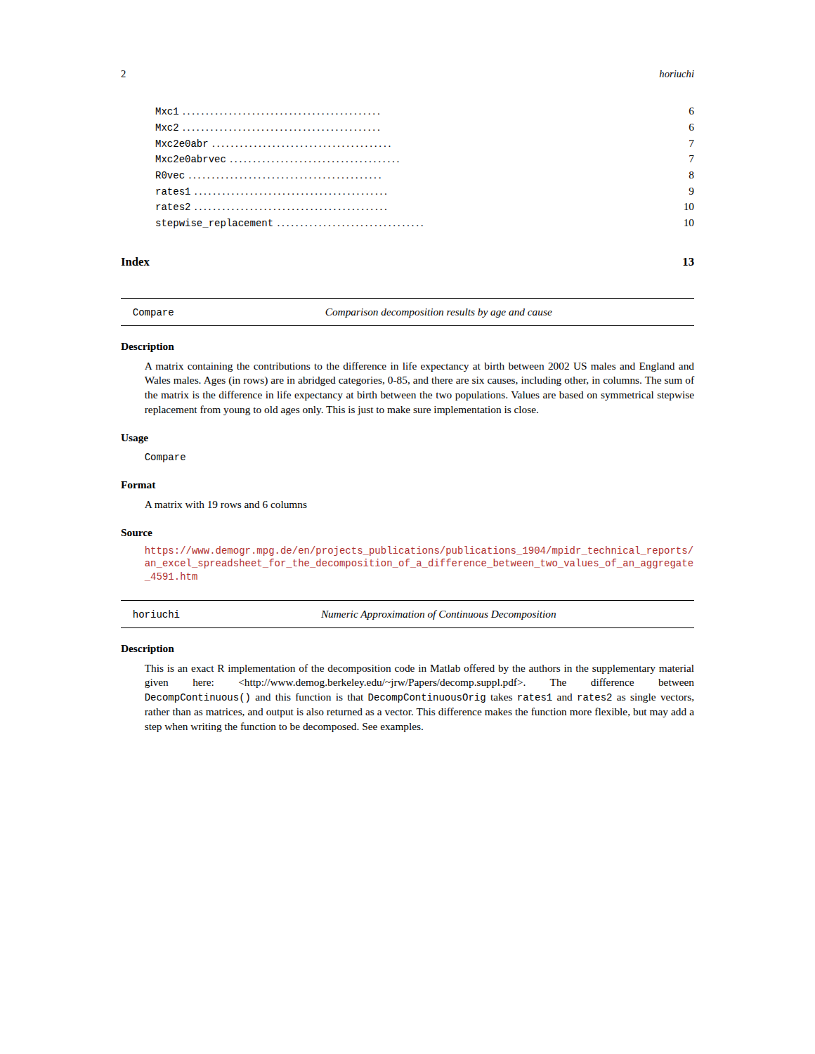2 horiuchi
Mxc1........................................... 6
Mxc2........................................... 6
Mxc2e0abr....................................... 7
Mxc2e0abrvec..................................... 7
R0vec.......................................... 8
rates1.......................................... 9
rates2.......................................... 10
stepwise_replacement................................ 10
Index 13
Compare Comparison decomposition results by age and cause
Description
A matrix containing the contributions to the difference in life expectancy at birth between 2002 US males and England and Wales males. Ages (in rows) are in abridged categories, 0-85, and there are six causes, including other, in columns. The sum of the matrix is the difference in life expectancy at birth between the two populations. Values are based on symmetrical stepwise replacement from young to old ages only. This is just to make sure implementation is close.
Usage
Compare
Format
A matrix with 19 rows and 6 columns
Source
https://www.demogr.mpg.de/en/projects_publications/publications_1904/mpidr_technical_reports/an_excel_spreadsheet_for_the_decomposition_of_a_difference_between_two_values_of_an_aggregate_4591.htm
horiuchi Numeric Approximation of Continuous Decomposition
Description
This is an exact R implementation of the decomposition code in Matlab offered by the authors in the supplementary material given here: <http://www.demog.berkeley.edu/~jrw/Papers/decomp.suppl.pdf>. The difference between DecompContinuous() and this function is that DecompContinuousOrig takes rates1 and rates2 as single vectors, rather than as matrices, and output is also returned as a vector. This difference makes the function more flexible, but may add a step when writing the function to be decomposed. See examples.